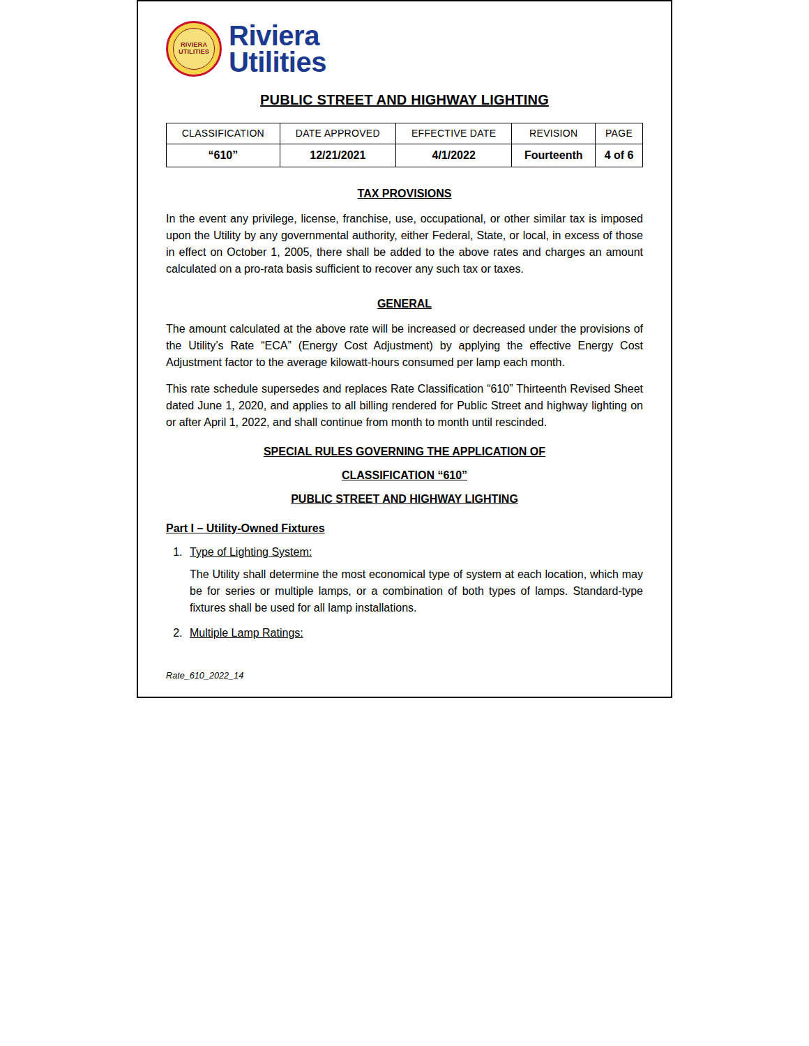RIVIERA
UTILITIES
Riviera
Utilities
PUBLIC STREET AND HIGHWAY LIGHTING
| CLASSIFICATION | DATE APPROVED | EFFECTIVE DATE | REVISION | PAGE |
| “610” | 12/21/2021 | 4/1/2022 | Fourteenth | 4 of 6 |
TAX PROVISIONS
In the event any privilege, license, franchise, use, occupational, or other similar tax is imposed upon the Utility by any governmental authority, either Federal, State, or local, in excess of those in effect on October 1, 2005, there shall be added to the above rates and charges an amount calculated on a pro-rata basis sufficient to recover any such tax or taxes.
GENERAL
The amount calculated at the above rate will be increased or decreased under the provisions of the Utility’s Rate “ECA” (Energy Cost Adjustment) by applying the effective Energy Cost Adjustment factor to the average kilowatt-hours consumed per lamp each month.
This rate schedule supersedes and replaces Rate Classification “610” Thirteenth Revised Sheet dated June 1, 2020, and applies to all billing rendered for Public Street and highway lighting on or after April 1, 2022, and shall continue from month to month until rescinded.
SPECIAL RULES GOVERNING THE APPLICATION OF
CLASSIFICATION “610”
PUBLIC STREET AND HIGHWAY LIGHTING
Part I – Utility-Owned Fixtures
Type of Lighting System:
The Utility shall determine the most economical type of system at each location, which may be for series or multiple lamps, or a combination of both types of lamps. Standard-type fixtures shall be used for all lamp installations.
Multiple Lamp Ratings:
Rate_610_2022_14